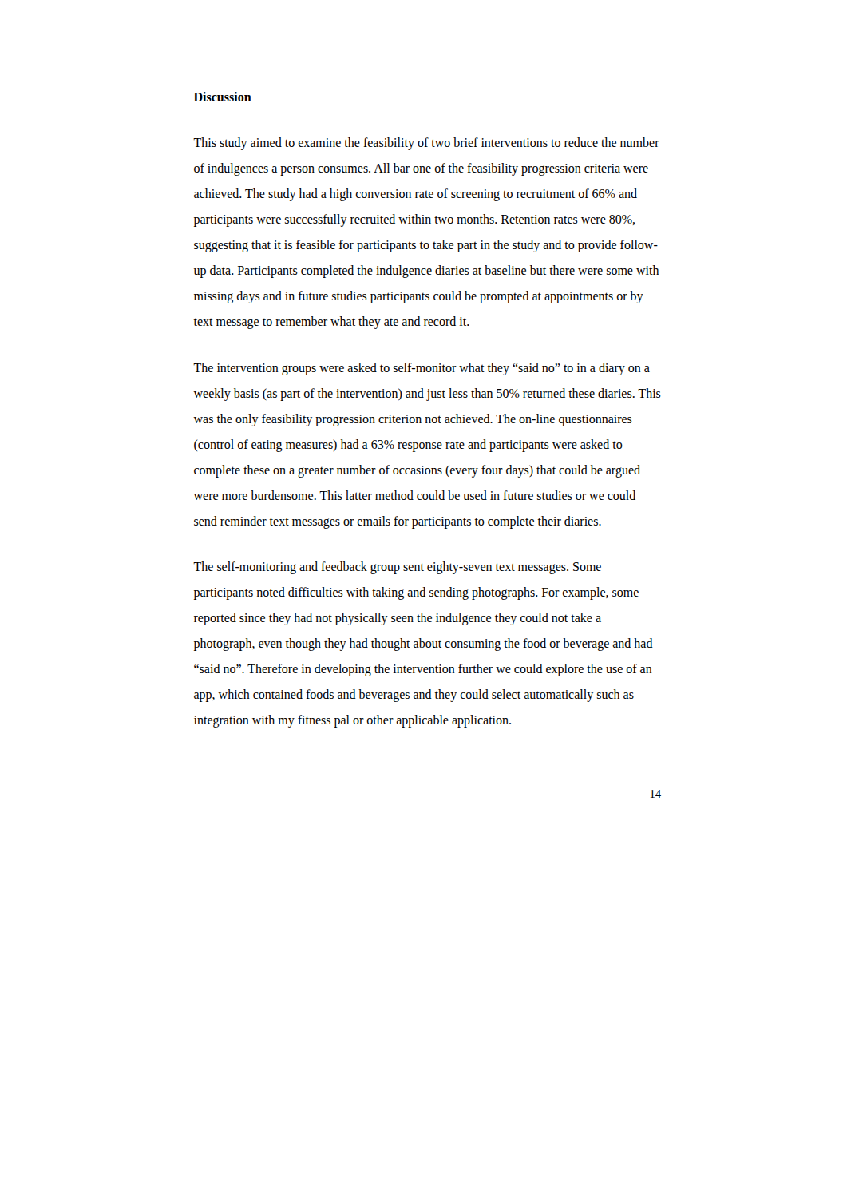Discussion
This study aimed to examine the feasibility of two brief interventions to reduce the number of indulgences a person consumes. All bar one of the feasibility progression criteria were achieved. The study had a high conversion rate of screening to recruitment of 66% and participants were successfully recruited within two months. Retention rates were 80%, suggesting that it is feasible for participants to take part in the study and to provide follow-up data. Participants completed the indulgence diaries at baseline but there were some with missing days and in future studies participants could be prompted at appointments or by text message to remember what they ate and record it.
The intervention groups were asked to self-monitor what they “said no” to in a diary on a weekly basis (as part of the intervention) and just less than 50% returned these diaries. This was the only feasibility progression criterion not achieved. The on-line questionnaires (control of eating measures) had a 63% response rate and participants were asked to complete these on a greater number of occasions (every four days) that could be argued were more burdensome. This latter method could be used in future studies or we could send reminder text messages or emails for participants to complete their diaries.
The self-monitoring and feedback group sent eighty-seven text messages. Some participants noted difficulties with taking and sending photographs. For example, some reported since they had not physically seen the indulgence they could not take a photograph, even though they had thought about consuming the food or beverage and had “said no”. Therefore in developing the intervention further we could explore the use of an app, which contained foods and beverages and they could select automatically such as integration with my fitness pal or other applicable application.
14